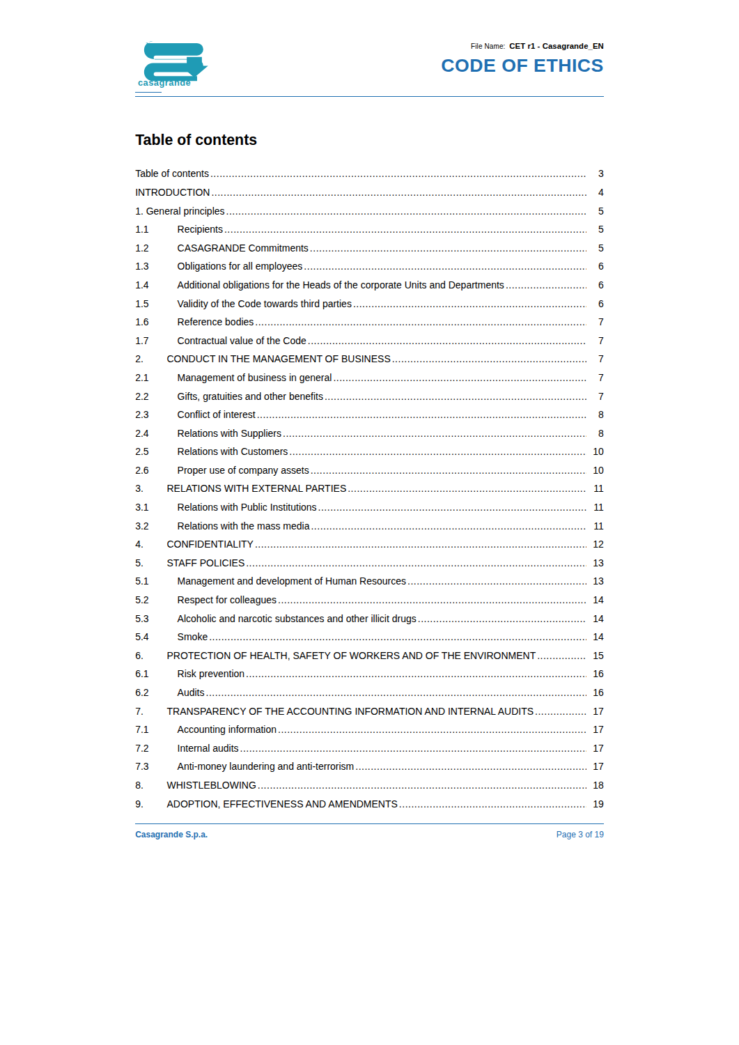casagrande
File Name: CET r1 - Casagrande_EN
CODE OF ETHICS
Table of contents
Table of contents 3
INTRODUCTION 4
1. General principles 5
1.1 Recipients 5
1.2 CASAGRANDE Commitments 5
1.3 Obligations for all employees 6
1.4 Additional obligations for the Heads of the corporate Units and Departments 6
1.5 Validity of the Code towards third parties 6
1.6 Reference bodies 7
1.7 Contractual value of the Code 7
2. CONDUCT IN THE MANAGEMENT OF BUSINESS 7
2.1 Management of business in general 7
2.2 Gifts, gratuities and other benefits 7
2.3 Conflict of interest 8
2.4 Relations with Suppliers 8
2.5 Relations with Customers 10
2.6 Proper use of company assets 10
3. RELATIONS WITH EXTERNAL PARTIES 11
3.1 Relations with Public Institutions 11
3.2 Relations with the mass media 11
4. CONFIDENTIALITY 12
5. STAFF POLICIES 13
5.1 Management and development of Human Resources 13
5.2 Respect for colleagues 14
5.3 Alcoholic and narcotic substances and other illicit drugs 14
5.4 Smoke 14
6. PROTECTION OF HEALTH, SAFETY OF WORKERS AND OF THE ENVIRONMENT 15
6.1 Risk prevention 16
6.2 Audits 16
7. TRANSPARENCY OF THE ACCOUNTING INFORMATION AND INTERNAL AUDITS 17
7.1 Accounting information 17
7.2 Internal audits 17
7.3 Anti-money laundering and anti-terrorism 17
8. WHISTLEBLOWING 18
9. ADOPTION, EFFECTIVENESS AND AMENDMENTS 19
Casagrande S.p.a.
Page 3 of 19